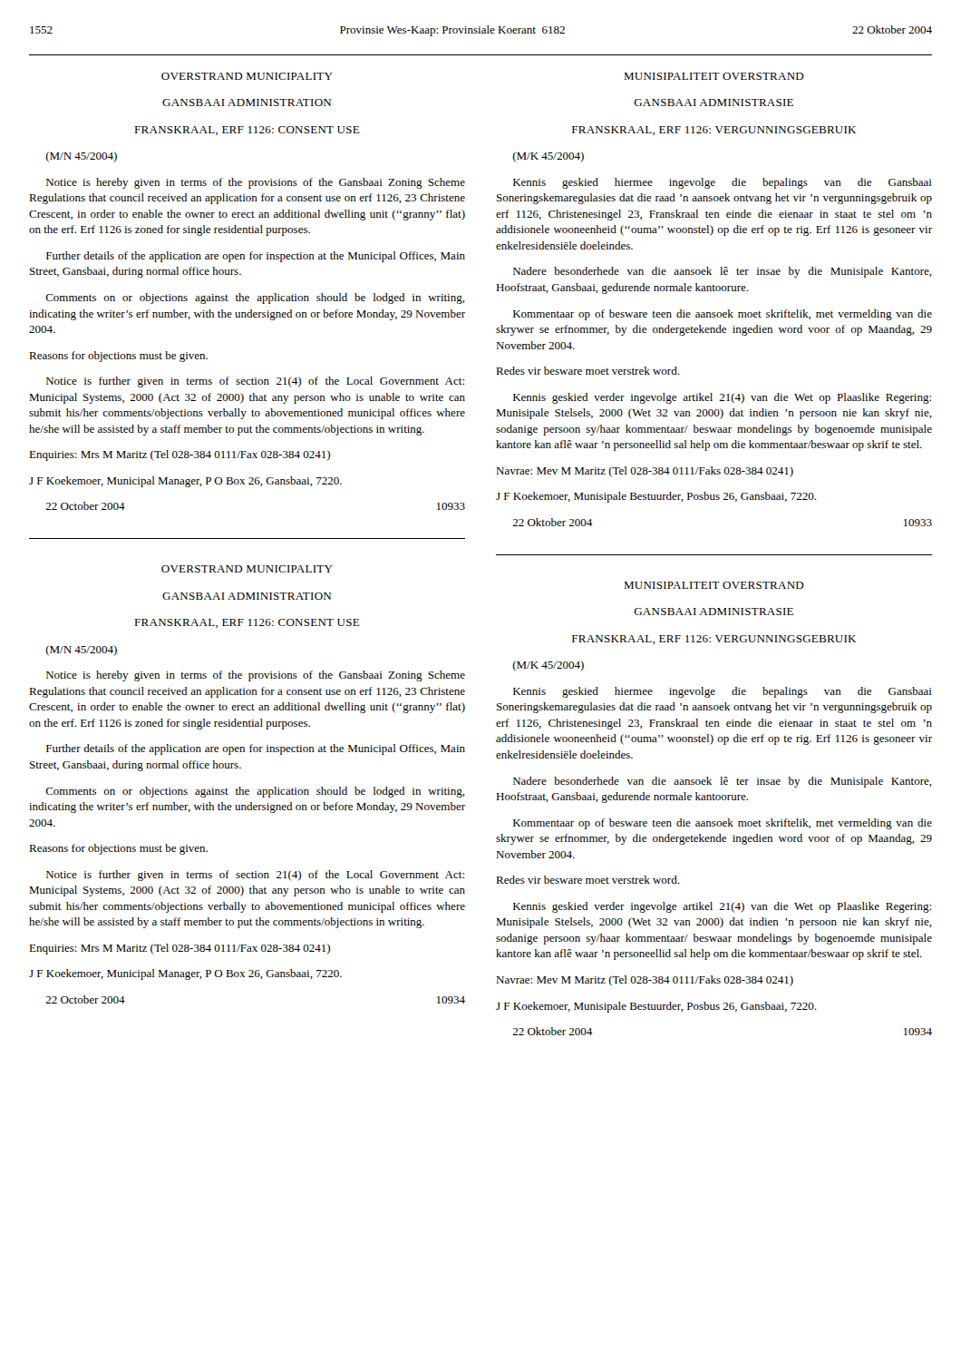1552
Provinsie Wes-Kaap: Provinsiale Koerant 6182
22 Oktober 2004
OVERSTRAND MUNICIPALITY
GANSBAAI ADMINISTRATION
FRANSKRAAL, ERF 1126: CONSENT USE
(M/N 45/2004)
Notice is hereby given in terms of the provisions of the Gansbaai Zoning Scheme Regulations that council received an application for a consent use on erf 1126, 23 Christene Crescent, in order to enable the owner to erect an additional dwelling unit (‘‘granny’’ flat) on the erf. Erf 1126 is zoned for single residential purposes.
Further details of the application are open for inspection at the Municipal Offices, Main Street, Gansbaai, during normal office hours.
Comments on or objections against the application should be lodged in writing, indicating the writer’s erf number, with the undersigned on or before Monday, 29 November 2004.
Reasons for objections must be given.
Notice is further given in terms of section 21(4) of the Local Government Act: Municipal Systems, 2000 (Act 32 of 2000) that any person who is unable to write can submit his/her comments/objections verbally to abovementioned municipal offices where he/she will be assisted by a staff member to put the comments/objections in writing.
Enquiries: Mrs M Maritz (Tel 028-384 0111/Fax 028-384 0241)
J F Koekemoer, Municipal Manager, P O Box 26, Gansbaai, 7220.
22 October 200410933
OVERSTRAND MUNICIPALITY
GANSBAAI ADMINISTRATION
FRANSKRAAL, ERF 1126: CONSENT USE
(M/N 45/2004)
Notice is hereby given in terms of the provisions of the Gansbaai Zoning Scheme Regulations that council received an application for a consent use on erf 1126, 23 Christene Crescent, in order to enable the owner to erect an additional dwelling unit (‘‘granny’’ flat) on the erf. Erf 1126 is zoned for single residential purposes.
Further details of the application are open for inspection at the Municipal Offices, Main Street, Gansbaai, during normal office hours.
Comments on or objections against the application should be lodged in writing, indicating the writer’s erf number, with the undersigned on or before Monday, 29 November 2004.
Reasons for objections must be given.
Notice is further given in terms of section 21(4) of the Local Government Act: Municipal Systems, 2000 (Act 32 of 2000) that any person who is unable to write can submit his/her comments/objections verbally to abovementioned municipal offices where he/she will be assisted by a staff member to put the comments/objections in writing.
Enquiries: Mrs M Maritz (Tel 028-384 0111/Fax 028-384 0241)
J F Koekemoer, Municipal Manager, P O Box 26, Gansbaai, 7220.
22 October 200410934
MUNISIPALITEIT OVERSTRAND
GANSBAAI ADMINISTRASIE
FRANSKRAAL, ERF 1126: VERGUNNINGSGEBRUIK
(M/K 45/2004)
Kennis geskied hiermee ingevolge die bepalings van die Gansbaai Soneringskemaregulasies dat die raad ’n aansoek ontvang het vir ’n vergunningsgebruik op erf 1126, Christenesingel 23, Franskraal ten einde die eienaar in staat te stel om ’n addisionele wooneenheid (‘‘ouma’’ woonstel) op die erf op te rig. Erf 1126 is gesoneer vir enkelresidensiële doeleindes.
Nadere besonderhede van die aansoek lê ter insae by die Munisipale Kantore, Hoofstraat, Gansbaai, gedurende normale kantoorure.
Kommentaar op of besware teen die aansoek moet skriftelik, met vermelding van die skrywer se erfnommer, by die ondergetekende ingedien word voor of op Maandag, 29 November 2004.
Redes vir besware moet verstrek word.
Kennis geskied verder ingevolge artikel 21(4) van die Wet op Plaaslike Regering: Munisipale Stelsels, 2000 (Wet 32 van 2000) dat indien ’n persoon nie kan skryf nie, sodanige persoon sy/haar kommentaar/ beswaar mondelings by bogenoemde munisipale kantore kan aflê waar ’n personeellid sal help om die kommentaar/beswaar op skrif te stel.
Navrae: Mev M Maritz (Tel 028-384 0111/Faks 028-384 0241)
J F Koekemoer, Munisipale Bestuurder, Posbus 26, Gansbaai, 7220.
22 Oktober 200410933
MUNISIPALITEIT OVERSTRAND
GANSBAAI ADMINISTRASIE
FRANSKRAAL, ERF 1126: VERGUNNINGSGEBRUIK
(M/K 45/2004)
Kennis geskied hiermee ingevolge die bepalings van die Gansbaai Soneringskemaregulasies dat die raad ’n aansoek ontvang het vir ’n vergunningsgebruik op erf 1126, Christenesingel 23, Franskraal ten einde die eienaar in staat te stel om ’n addisionele wooneenheid (‘‘ouma’’ woonstel) op die erf op te rig. Erf 1126 is gesoneer vir enkelresidensiële doeleindes.
Nadere besonderhede van die aansoek lê ter insae by die Munisipale Kantore, Hoofstraat, Gansbaai, gedurende normale kantoorure.
Kommentaar op of besware teen die aansoek moet skriftelik, met vermelding van die skrywer se erfnommer, by die ondergetekende ingedien word voor of op Maandag, 29 November 2004.
Redes vir besware moet verstrek word.
Kennis geskied verder ingevolge artikel 21(4) van die Wet op Plaaslike Regering: Munisipale Stelsels, 2000 (Wet 32 van 2000) dat indien ’n persoon nie kan skryf nie, sodanige persoon sy/haar kommentaar/ beswaar mondelings by bogenoemde munisipale kantore kan aflê waar ’n personeellid sal help om die kommentaar/beswaar op skrif te stel.
Navrae: Mev M Maritz (Tel 028-384 0111/Faks 028-384 0241)
J F Koekemoer, Munisipale Bestuurder, Posbus 26, Gansbaai, 7220.
22 Oktober 200410934